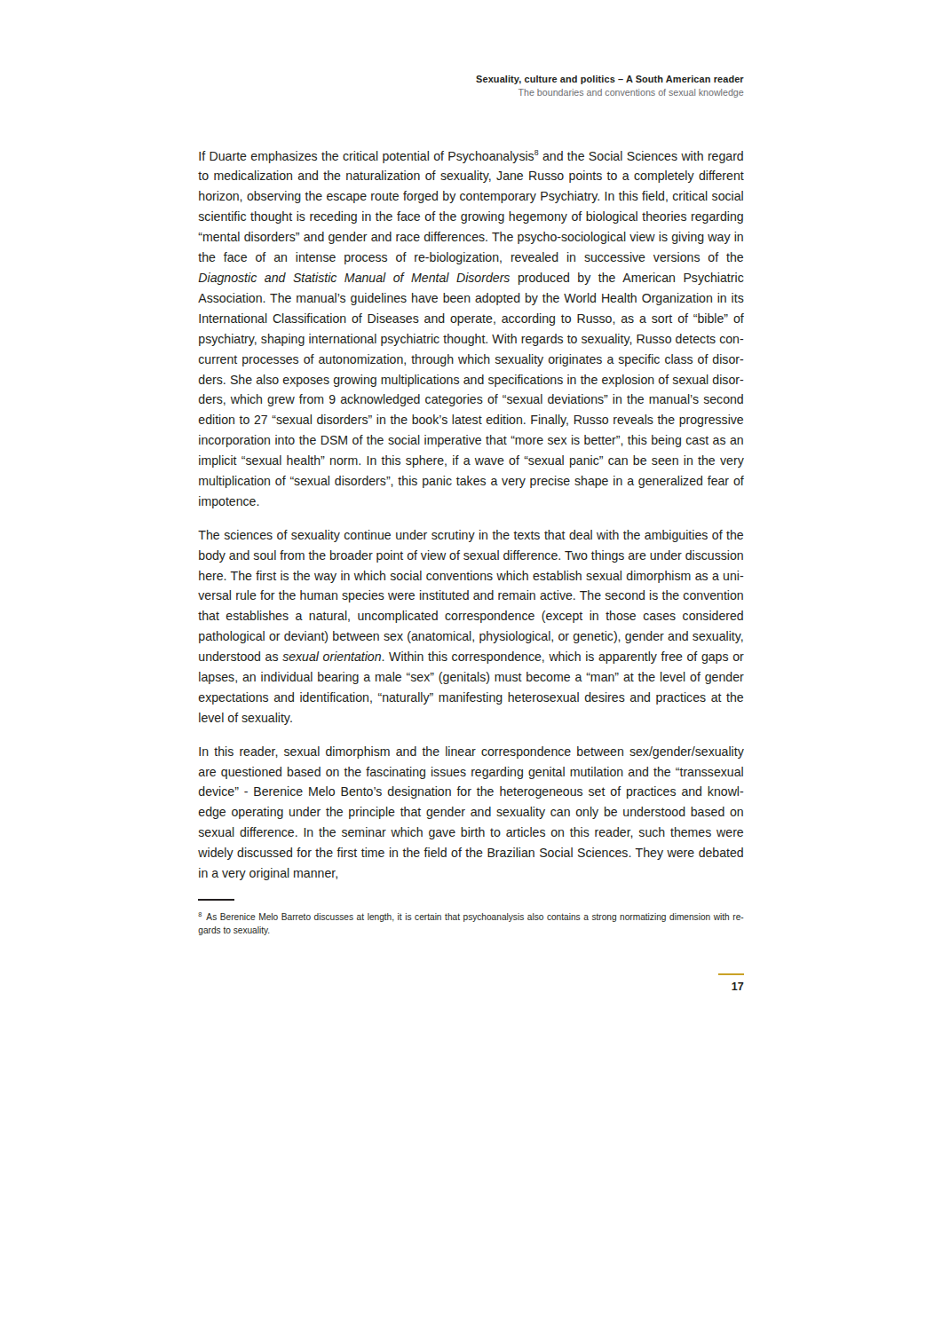Sexuality, culture and politics – A South American reader
The boundaries and conventions of sexual knowledge
If Duarte emphasizes the critical potential of Psychoanalysis8 and the Social Sciences with regard to medicalization and the naturalization of sexuality, Jane Russo points to a completely different horizon, observing the escape route forged by contemporary Psychiatry. In this field, critical social scientific thought is receding in the face of the growing hegemony of biological theories regarding “mental disorders” and gender and race differences. The psycho-sociological view is giving way in the face of an intense process of re-biologization, revealed in successive versions of the Diagnostic and Statistic Manual of Mental Disorders produced by the American Psychiatric Association. The manual’s guidelines have been adopted by the World Health Organization in its International Classification of Diseases and operate, according to Russo, as a sort of “bible” of psychiatry, shaping international psychiatric thought. With regards to sexuality, Russo detects concurrent processes of autonomization, through which sexuality originates a specific class of disorders. She also exposes growing multiplications and specifications in the explosion of sexual disorders, which grew from 9 acknowledged categories of “sexual deviations” in the manual’s second edition to 27 “sexual disorders” in the book’s latest edition. Finally, Russo reveals the progressive incorporation into the DSM of the social imperative that “more sex is better”, this being cast as an implicit “sexual health” norm. In this sphere, if a wave of “sexual panic” can be seen in the very multiplication of “sexual disorders”, this panic takes a very precise shape in a generalized fear of impotence.
The sciences of sexuality continue under scrutiny in the texts that deal with the ambiguities of the body and soul from the broader point of view of sexual difference. Two things are under discussion here. The first is the way in which social conventions which establish sexual dimorphism as a universal rule for the human species were instituted and remain active. The second is the convention that establishes a natural, uncomplicated correspondence (except in those cases considered pathological or deviant) between sex (anatomical, physiological, or genetic), gender and sexuality, understood as sexual orientation. Within this correspondence, which is apparently free of gaps or lapses, an individual bearing a male “sex” (genitals) must become a “man” at the level of gender expectations and identification, “naturally” manifesting heterosexual desires and practices at the level of sexuality.
In this reader, sexual dimorphism and the linear correspondence between sex/gender/sexuality are questioned based on the fascinating issues regarding genital mutilation and the “transsexual device” - Berenice Melo Bento’s designation for the heterogeneous set of practices and knowledge operating under the principle that gender and sexuality can only be understood based on sexual difference. In the seminar which gave birth to articles on this reader, such themes were widely discussed for the first time in the field of the Brazilian Social Sciences. They were debated in a very original manner,
8 As Berenice Melo Barreto discusses at length, it is certain that psychoanalysis also contains a strong normatizing dimension with regards to sexuality.
17